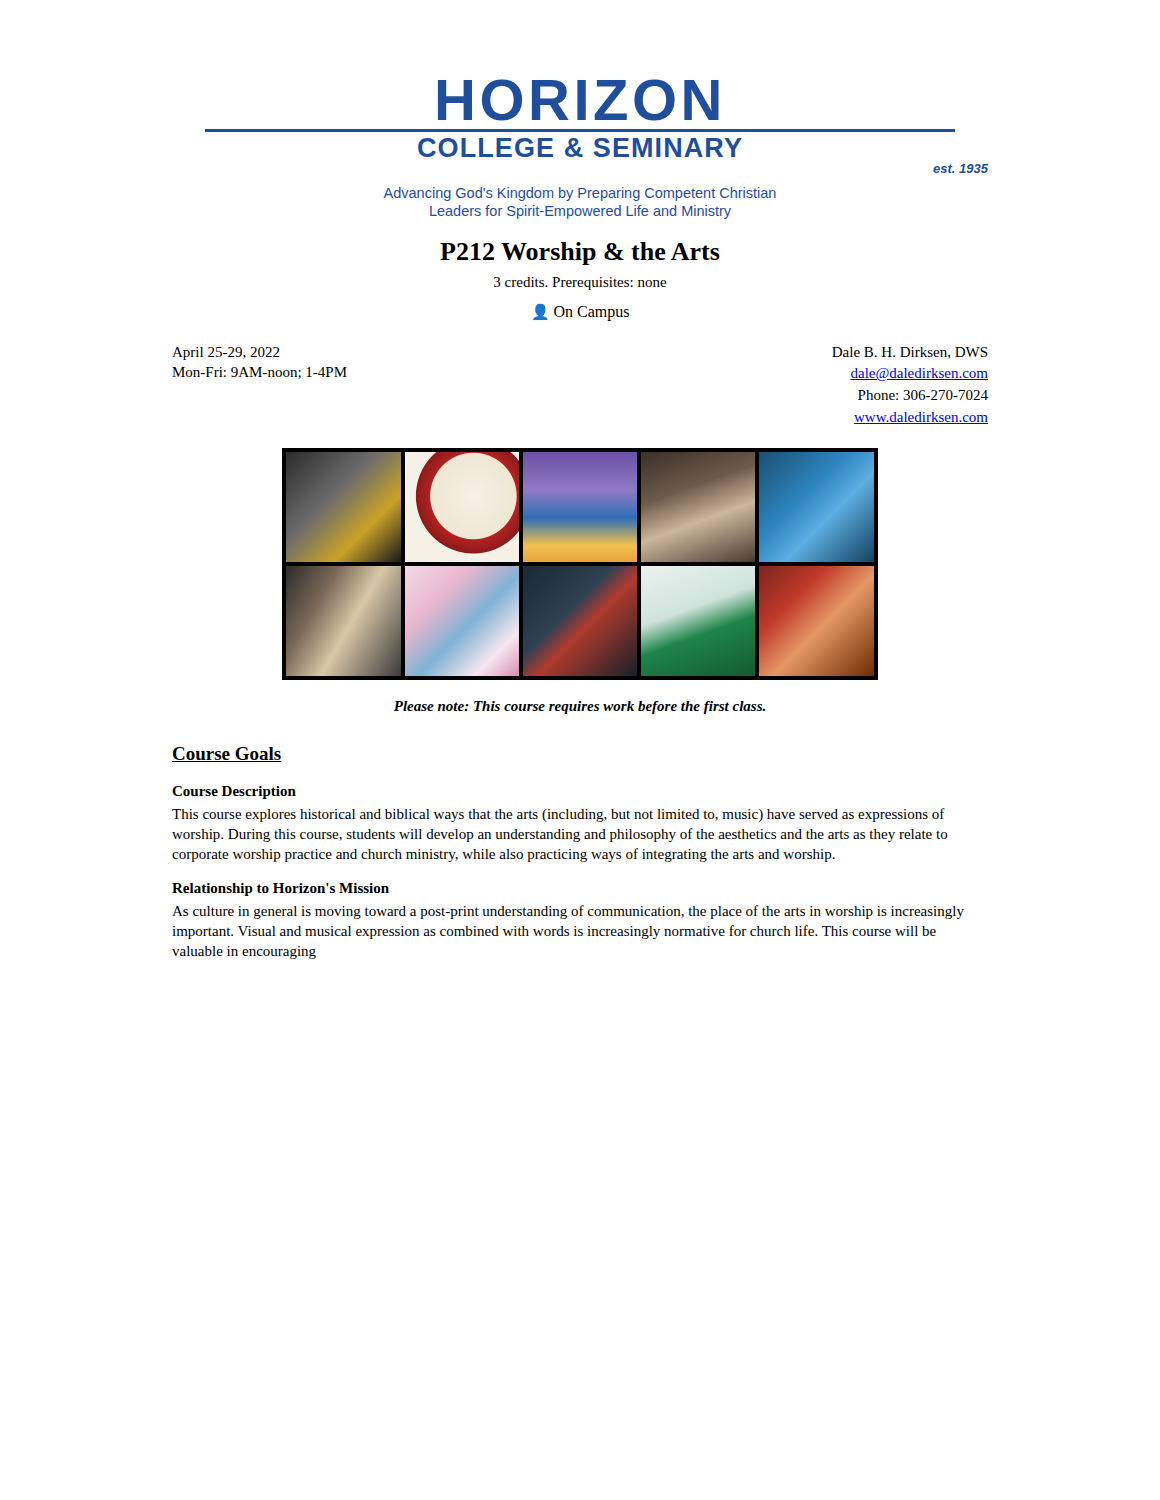HORIZON
COLLEGE & SEMINARY
est. 1935
Advancing God's Kingdom by Preparing Competent Christian
Leaders for Spirit-Empowered Life and Ministry
P212 Worship & the Arts
3 credits. Prerequisites: none
👤 On Campus
| April 25-29, 2022 Mon-Fri: 9AM-noon; 1-4PM | Dale B. H. Dirksen, DWS dale@daledirksen.com Phone: 306-270-7024 www.daledirksen.com |
Please note: This course requires work before the first class.
Course Goals
Course Description
This course explores historical and biblical ways that the arts (including, but not limited to, music) have served as expressions of worship. During this course, students will develop an understanding and philosophy of the aesthetics and the arts as they relate to corporate worship practice and church ministry, while also practicing ways of integrating the arts and worship.
Relationship to Horizon's Mission
As culture in general is moving toward a post-print understanding of communication, the place of the arts in worship is increasingly important. Visual and musical expression as combined with words is increasingly normative for church life. This course will be valuable in encouraging